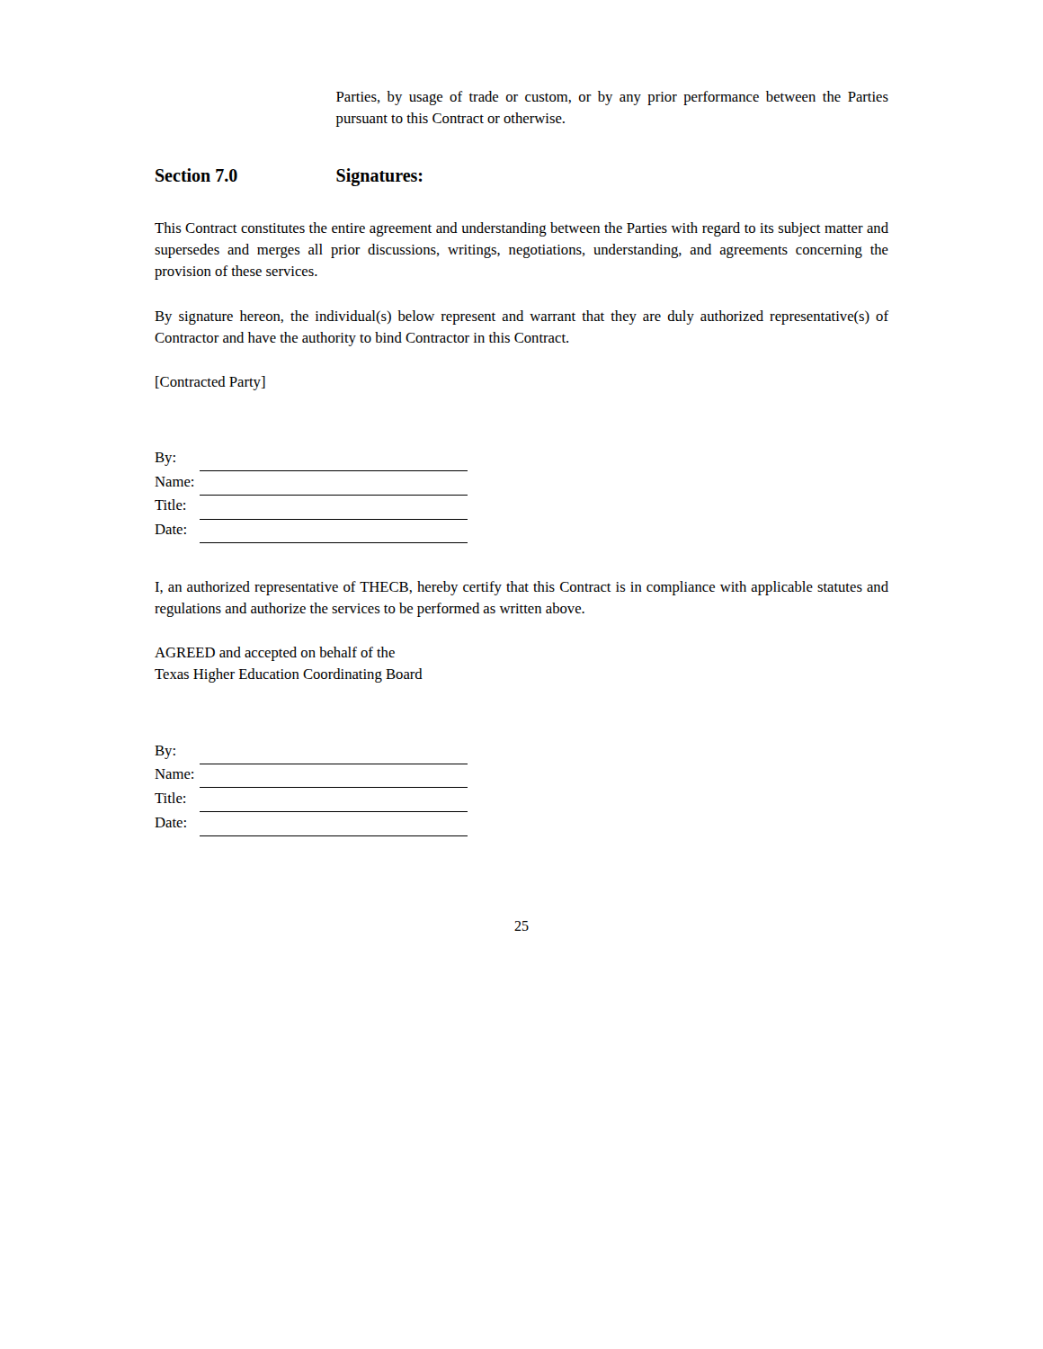Parties, by usage of trade or custom, or by any prior performance between the Parties pursuant to this Contract or otherwise.
Section 7.0 Signatures:
This Contract constitutes the entire agreement and understanding between the Parties with regard to its subject matter and supersedes and merges all prior discussions, writings, negotiations, understanding, and agreements concerning the provision of these services.
By signature hereon, the individual(s) below represent and warrant that they are duly authorized representative(s) of Contractor and have the authority to bind Contractor in this Contract.
[Contracted Party]
| By: | |
| Name: | |
| Title: | |
| Date: | |
I, an authorized representative of THECB, hereby certify that this Contract is in compliance with applicable statutes and regulations and authorize the services to be performed as written above.
AGREED and accepted on behalf of the
Texas Higher Education Coordinating Board
| By: | |
| Name: | |
| Title: | |
| Date: | |
25